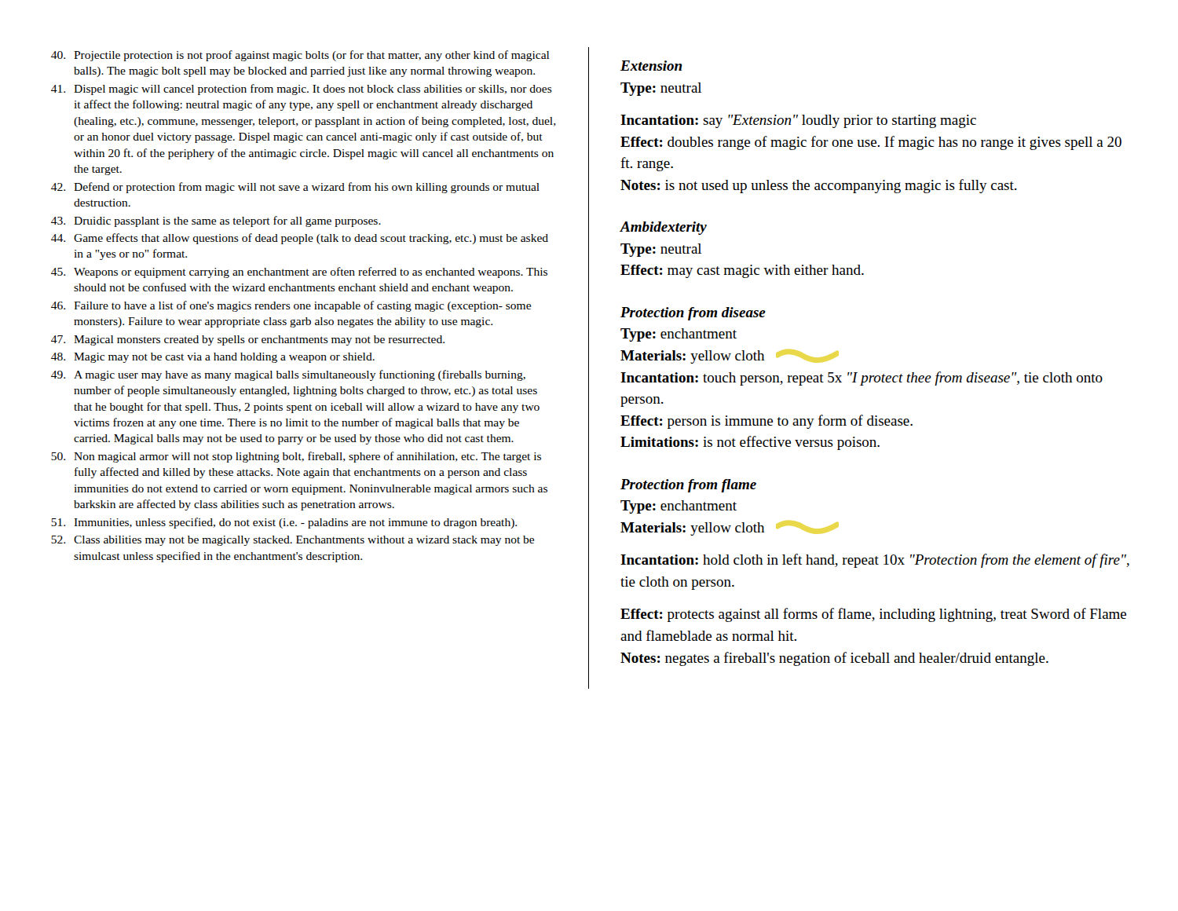Projectile protection is not proof against magic bolts (or for that matter, any other kind of magical balls). The magic bolt spell may be blocked and parried just like any normal throwing weapon.
Dispel magic will cancel protection from magic. It does not block class abilities or skills, nor does it affect the following: neutral magic of any type, any spell or enchantment already discharged (healing, etc.), commune, messenger, teleport, or passplant in action of being completed, lost, duel, or an honor duel victory passage. Dispel magic can cancel anti-magic only if cast outside of, but within 20 ft. of the periphery of the antimagic circle. Dispel magic will cancel all enchantments on the target.
Defend or protection from magic will not save a wizard from his own killing grounds or mutual destruction.
Druidic passplant is the same as teleport for all game purposes.
Game effects that allow questions of dead people (talk to dead scout tracking, etc.) must be asked in a "yes or no" format.
Weapons or equipment carrying an enchantment are often referred to as enchanted weapons. This should not be confused with the wizard enchantments enchant shield and enchant weapon.
Failure to have a list of one's magics renders one incapable of casting magic (exception- some monsters). Failure to wear appropriate class garb also negates the ability to use magic.
Magical monsters created by spells or enchantments may not be resurrected.
Magic may not be cast via a hand holding a weapon or shield.
A magic user may have as many magical balls simultaneously functioning (fireballs burning, number of people simultaneously entangled, lightning bolts charged to throw, etc.) as total uses that he bought for that spell. Thus, 2 points spent on iceball will allow a wizard to have any two victims frozen at any one time. There is no limit to the number of magical balls that may be carried. Magical balls may not be used to parry or be used by those who did not cast them.
Non magical armor will not stop lightning bolt, fireball, sphere of annihilation, etc. The target is fully affected and killed by these attacks. Note again that enchantments on a person and class immunities do not extend to carried or worn equipment. Noninvulnerable magical armors such as barkskin are affected by class abilities such as penetration arrows.
Immunities, unless specified, do not exist (i.e. - paladins are not immune to dragon breath).
Class abilities may not be magically stacked. Enchantments without a wizard stack may not be simulcast unless specified in the enchantment's description.
Extension
Type: neutral
Incantation: say "Extension" loudly prior to starting magic
Effect: doubles range of magic for one use. If magic has no range it gives spell a 20 ft. range.
Notes: is not used up unless the accompanying magic is fully cast.
Ambidexterity
Type: neutral
Effect: may cast magic with either hand.
Protection from disease
Type: enchantment
Materials: yellow cloth
Incantation: touch person, repeat 5x "I protect thee from disease", tie cloth onto person.
Effect: person is immune to any form of disease.
Limitations: is not effective versus poison.
Protection from flame
Type: enchantment
Materials: yellow cloth
Incantation: hold cloth in left hand, repeat 10x "Protection from the element of fire", tie cloth on person.
Effect: protects against all forms of flame, including lightning, treat Sword of Flame and flameblade as normal hit.
Notes: negates a fireball's negation of iceball and healer/druid entangle.